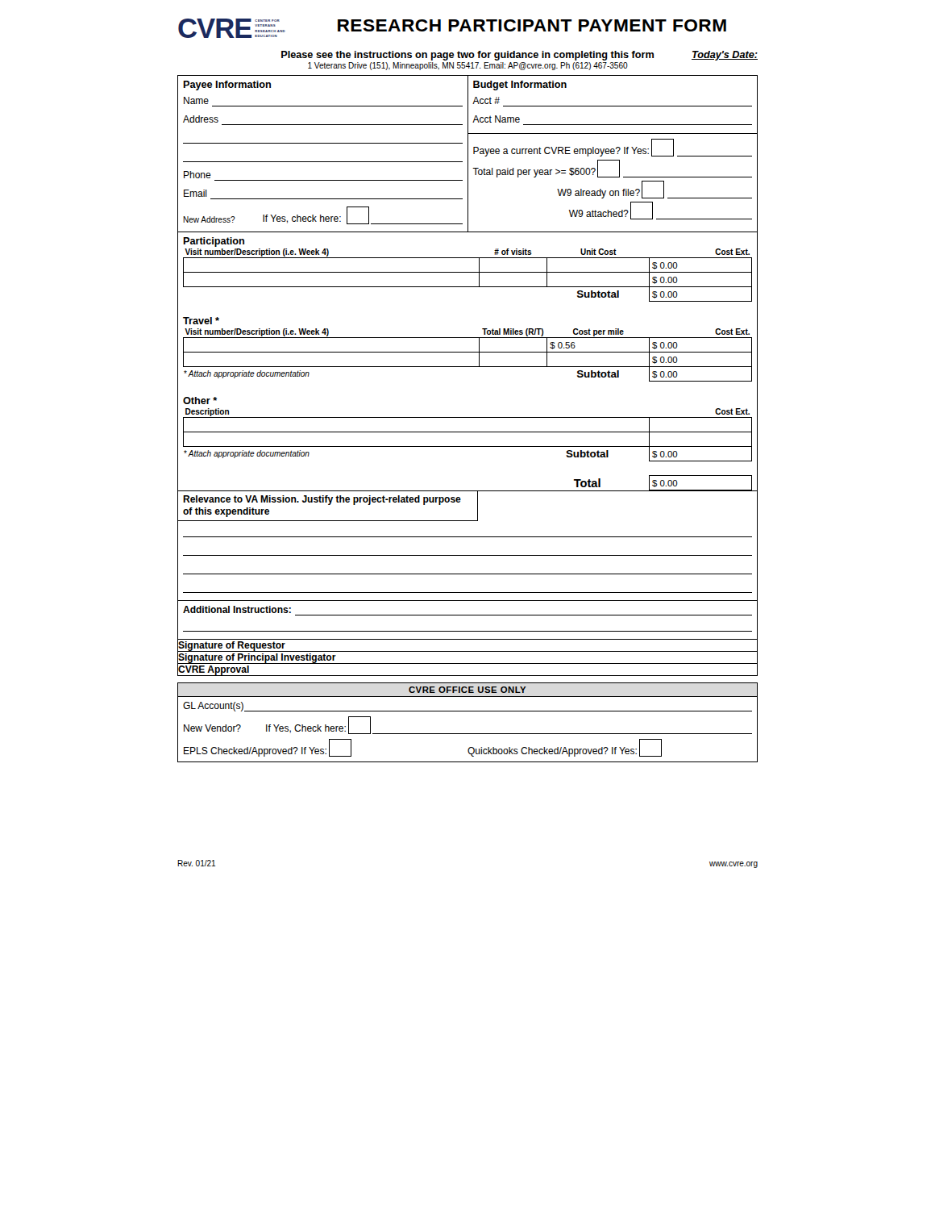CVRE CENTER FOR
VETERANS
RESEARCH AND
EDUCATION
RESEARCH PARTICIPANT PAYMENT FORM
Please see the instructions on page two for guidance in completing this form Today's Date:
1 Veterans Drive (151), Minneapolils, MN 55417. Email: AP@cvre.org. Ph (612) 467-3560
| Payee Information Name Address Phone Email New Address? If Yes, check here: | Budget Information Acct # Acct Name Payee a current CVRE employee? If Yes: Total paid per year >= $600? W9 already on file? W9 attached? |
| Participation / Visit number/Description (i.e. Week 4) / # of visits / Unit Cost / Cost Ext. / / --- / --- / --- / --- / / / / / $ 0.00 / / / / / $ 0.00 / / / / Subtotal / $ 0.00 / Travel * / Visit number/Description (i.e. Week 4) / Total Miles (R/T) / Cost per mile / Cost Ext. / / --- / --- / --- / --- / / / / $ 0.56 / $ 0.00 / / / / / $ 0.00 / / * Attach appropriate documentation / / Subtotal / $ 0.00 / Other * / Description / Cost Ext. / / --- / --- / / * Attach appropriate documentation / / Subtotal / $ 0.00 / / / / Total / $ 0.00 / |
| Relevance to VA Mission. Justify the project-related purpose of this expenditure |
| Additional Instructions: |
| Signature of Requestor |
| Signature of Principal Investigator |
| CVRE Approval |
| CVRE OFFICE USE ONLY |
| GL Account(s) New Vendor? If Yes, Check here: EPLS Checked/Approved? If Yes: Quickbooks Checked/Approved? If Yes: |
Rev. 01/21 www.cvre.org